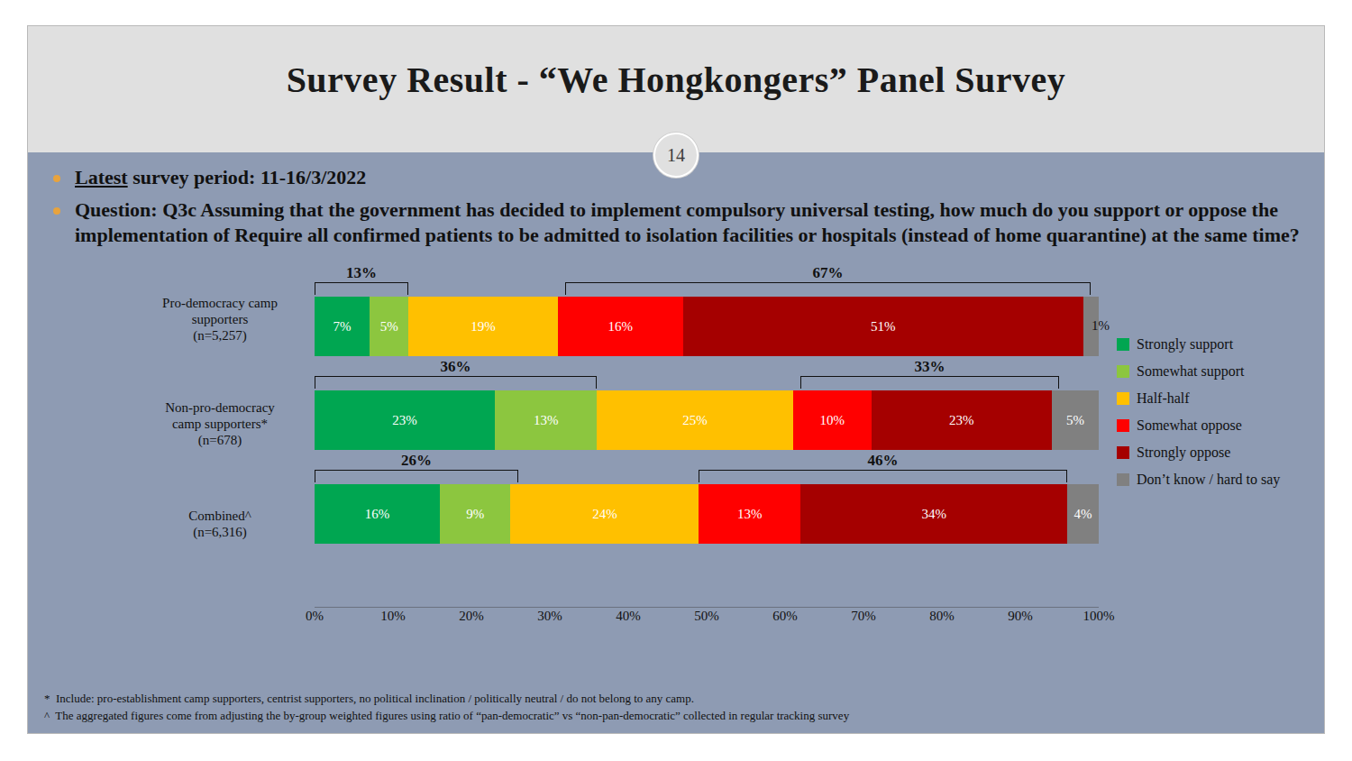Survey Result - “We Hongkongers” Panel Survey
14
Latest survey period: 11-16/3/2022
Question: Q3c Assuming that the government has decided to implement compulsory universal testing, how much do you support or oppose the implementation of Require all confirmed patients to be admitted to isolation facilities or hospitals (instead of home quarantine) at the same time?
Pro-democracy camp
supporters
(n=5,257)
Non-pro-democracy
camp supporters*
(n=678)
Combined^
(n=6,316)
13%
67%
7%
5%
19%
16%
51%
1%
36%
33%
23%
13%
25%
10%
23%
5%
26%
46%
16%
9%
24%
13%
34%
4%
0% 10% 20% 30% 40% 50% 60% 70% 80% 90% 100%
Strongly support
Somewhat support
Half-half
Somewhat oppose
Strongly oppose
Don’t know / hard to say
* Include: pro-establishment camp supporters, centrist supporters, no political inclination / politically neutral / do not belong to any camp.
^ The aggregated figures come from adjusting the by-group weighted figures using ratio of “pan-democratic” vs “non-pan-democratic” collected in regular tracking survey